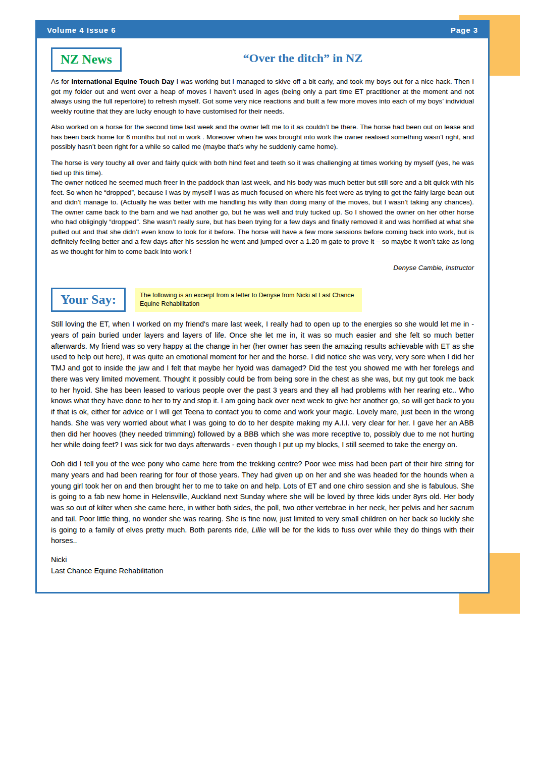Volume 4 Issue 6 Page 3
NZ News
“Over the ditch” in NZ
As for International Equine Touch Day I was working but I managed to skive off a bit early, and took my boys out for a nice hack. Then I got my folder out and went over a heap of moves I haven’t used in ages (being only a part time ET practitioner at the moment and not always using the full repertoire) to refresh myself. Got some very nice reactions and built a few more moves into each of my boys’ individual weekly routine that they are lucky enough to have customised for their needs.
Also worked on a horse for the second time last week and the owner left me to it as couldn’t be there. The horse had been out on lease and has been back home for 6 months but not in work . Moreover when he was brought into work the owner realised something wasn’t right, and possibly hasn’t been right for a while so called me (maybe that’s why he suddenly came home).
The horse is very touchy all over and fairly quick with both hind feet and teeth so it was challenging at times working by myself (yes, he was tied up this time).
The owner noticed he seemed much freer in the paddock than last week, and his body was much better but still sore and a bit quick with his feet. So when he “dropped”, because I was by myself I was as much focused on where his feet were as trying to get the fairly large bean out and didn’t manage to. (Actually he was better with me handling his willy than doing many of the moves, but I wasn’t taking any chances). The owner came back to the barn and we had another go, but he was well and truly tucked up. So I showed the owner on her other horse who had obligingly “dropped”. She wasn’t really sure, but has been trying for a few days and finally removed it and was horrified at what she pulled out and that she didn’t even know to look for it before. The horse will have a few more sessions before coming back into work, but is definitely feeling better and a few days after his session he went and jumped over a 1.20 m gate to prove it – so maybe it won’t take as long as we thought for him to come back into work !
Denyse Cambie, Instructor
Your Say:
The following is an excerpt from a letter to Denyse from Nicki at Last Chance Equine Rehabilitation
Still loving the ET, when I worked on my friend's mare last week, I really had to open up to the energies so she would let me in - years of pain buried under layers and layers of life. Once she let me in, it was so much easier and she felt so much better afterwards. My friend was so very happy at the change in her (her owner has seen the amazing results achievable with ET as she used to help out here), it was quite an emotional moment for her and the horse. I did notice she was very, very sore when I did her TMJ and got to inside the jaw and I felt that maybe her hyoid was damaged? Did the test you showed me with her forelegs and there was very limited movement. Thought it possibly could be from being sore in the chest as she was, but my gut took me back to her hyoid. She has been leased to various people over the past 3 years and they all had problems with her rearing etc.. Who knows what they have done to her to try and stop it. I am going back over next week to give her another go, so will get back to you if that is ok, either for advice or I will get Teena to contact you to come and work your magic. Lovely mare, just been in the wrong hands. She was very worried about what I was going to do to her despite making my A.I.I. very clear for her. I gave her an ABB then did her hooves (they needed trimming) followed by a BBB which she was more receptive to, possibly due to me not hurting her while doing feet? I was sick for two days afterwards - even though I put up my blocks, I still seemed to take the energy on.
Ooh did I tell you of the wee pony who came here from the trekking centre? Poor wee miss had been part of their hire string for many years and had been rearing for four of those years. They had given up on her and she was headed for the hounds when a young girl took her on and then brought her to me to take on and help. Lots of ET and one chiro session and she is fabulous. She is going to a fab new home in Helensville, Auckland next Sunday where she will be loved by three kids under 8yrs old. Her body was so out of kilter when she came here, in wither both sides, the poll, two other vertebrae in her neck, her pelvis and her sacrum and tail. Poor little thing, no wonder she was rearing. She is fine now, just limited to very small children on her back so luckily she is going to a family of elves pretty much. Both parents ride, Lillie will be for the kids to fuss over while they do things with their horses..
Nicki
Last Chance Equine Rehabilitation